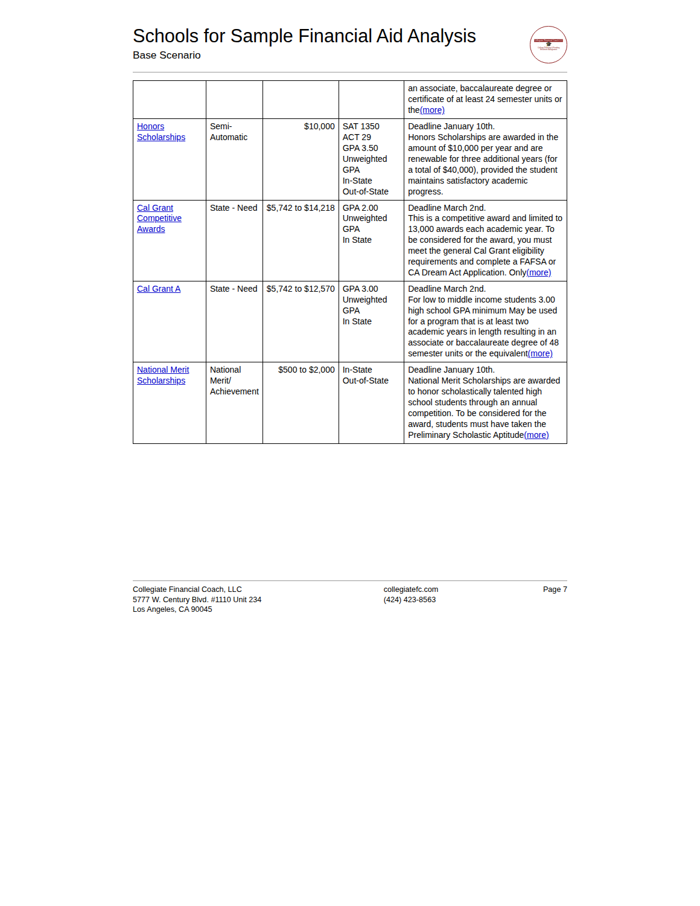Schools for Sample Financial Aid Analysis
Base Scenario
Collegiate Financial Coach LLC
🎓
College Planning & Funding
Enrollment Management
| | | | | an associate, baccalaureate degree or certificate of at least 24 semester units or the (more) |
| Honors Scholarships | Semi-Automatic | $10,000 | SAT 1350 ACT 29 GPA 3.50 Unweighted GPA In-State Out-of-State | Deadline January 10th. Honors Scholarships are awarded in the amount of $10,000 per year and are renewable for three additional years (for a total of $40,000), provided the student maintains satisfactory academic progress. |
| Cal Grant Competitive Awards | State - Need | $5,742 to $14,218 | GPA 2.00 Unweighted GPA In State | Deadline March 2nd. This is a competitive award and limited to 13,000 awards each academic year. To be considered for the award, you must meet the general Cal Grant eligibility requirements and complete a FAFSA or CA Dream Act Application. Only (more) |
| Cal Grant A | State - Need | $5,742 to $12,570 | GPA 3.00 Unweighted GPA In State | Deadline March 2nd. For low to middle income students 3.00 high school GPA minimum May be used for a program that is at least two academic years in length resulting in an associate or baccalaureate degree of 48 semester units or the equivalent (more) |
| National Merit Scholarships | National Merit/ Achievement | $500 to $2,000 | In-State Out-of-State | Deadline January 10th. National Merit Scholarships are awarded to honor scholastically talented high school students through an annual competition. To be considered for the award, students must have taken the Preliminary Scholastic Aptitude (more) |
Collegiate Financial Coach, LLC
5777 W. Century Blvd. #1110 Unit 234
Los Angeles, CA 90045
collegiatefc.com
(424) 423-8563
Page 7